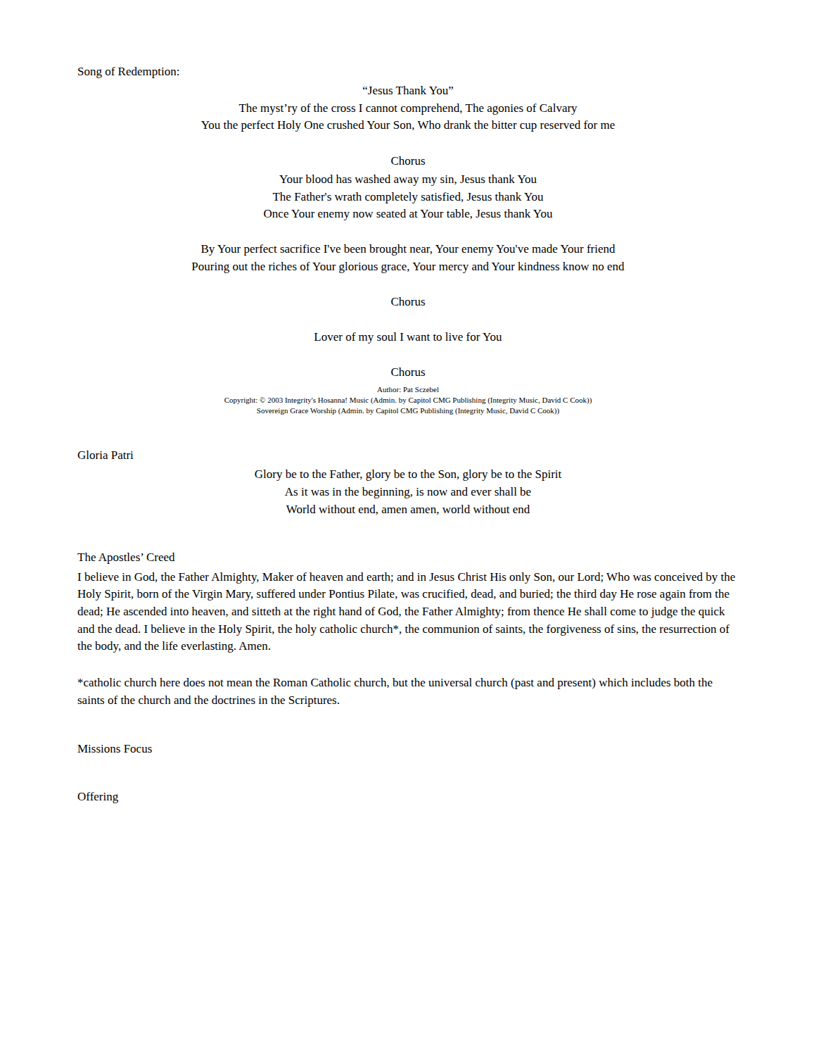Song of Redemption:
“Jesus Thank You”
The myst’ry of the cross I cannot comprehend, The agonies of Calvary
You the perfect Holy One crushed Your Son, Who drank the bitter cup reserved for me
Chorus
Your blood has washed away my sin, Jesus thank You
The Father's wrath completely satisfied, Jesus thank You
Once Your enemy now seated at Your table, Jesus thank You
By Your perfect sacrifice I've been brought near, Your enemy You've made Your friend
Pouring out the riches of Your glorious grace, Your mercy and Your kindness know no end
Chorus
Lover of my soul I want to live for You
Chorus
Author: Pat Sczebel
Copyright: © 2003 Integrity's Hosanna! Music (Admin. by Capitol CMG Publishing (Integrity Music, David C Cook))
Sovereign Grace Worship (Admin. by Capitol CMG Publishing (Integrity Music, David C Cook))
Gloria Patri
Glory be to the Father, glory be to the Son, glory be to the Spirit
As it was in the beginning, is now and ever shall be
World without end, amen amen, world without end
The Apostles’ Creed
I believe in God, the Father Almighty, Maker of heaven and earth; and in Jesus Christ His only Son, our Lord; Who was conceived by the Holy Spirit, born of the Virgin Mary, suffered under Pontius Pilate, was crucified, dead, and buried; the third day He rose again from the dead; He ascended into heaven, and sitteth at the right hand of God, the Father Almighty; from thence He shall come to judge the quick and the dead. I believe in the Holy Spirit, the holy catholic church*, the communion of saints, the forgiveness of sins, the resurrection of the body, and the life everlasting. Amen.
*catholic church here does not mean the Roman Catholic church, but the universal church (past and present) which includes both the saints of the church and the doctrines in the Scriptures.
Missions Focus
Offering